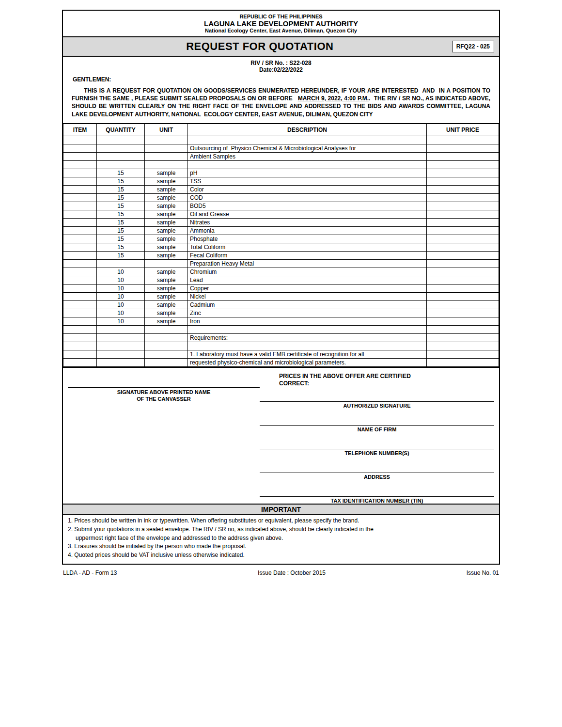REPUBLIC OF THE PHILIPPINES
LAGUNA LAKE DEVELOPMENT AUTHORITY
National Ecology Center, East Avenue, Diliman, Quezon City
REQUEST FOR QUOTATION
RFQ22 - 025
RIV / SR No. : S22-028
Date:02/22/2022
GENTLEMEN:
THIS IS A REQUEST FOR QUOTATION ON GOODS/SERVICES ENUMERATED HEREUNDER, IF YOUR ARE INTERESTED AND IN A POSITION TO FURNISH THE SAME , PLEASE SUBMIT SEALED PROPOSALS ON OR BEFORE MARCH 9, 2022, 4:00 P.M.. THE RIV / SR NO., AS INDICATED ABOVE, SHOULD BE WRITTEN CLEARLY ON THE RIGHT FACE OF THE ENVELOPE AND ADDRESSED TO THE BIDS AND AWARDS COMMITTEE, LAGUNA LAKE DEVELOPMENT AUTHORITY, NATIONAL ECOLOGY CENTER, EAST AVENUE, DILIMAN, QUEZON CITY
| ITEM | QUANTITY | UNIT | DESCRIPTION | UNIT PRICE |
| --- | --- | --- | --- | --- |
| | | | Outsourcing of Physico Chemical & Microbiological Analyses for | |
| | | | Ambient Samples | |
| | 15 | sample | pH | |
| | 15 | sample | TSS | |
| | 15 | sample | Color | |
| | 15 | sample | COD | |
| | 15 | sample | BOD5 | |
| | 15 | sample | Oil and Grease | |
| | 15 | sample | Nitrates | |
| | 15 | sample | Ammonia | |
| | 15 | sample | Phosphate | |
| | 15 | sample | Total Coliform | |
| | 15 | sample | Fecal Coliform | |
| | | | Preparation Heavy Metal | |
| | 10 | sample | Chromium | |
| | 10 | sample | Lead | |
| | 10 | sample | Copper | |
| | 10 | sample | Nickel | |
| | 10 | sample | Cadmium | |
| | 10 | sample | Zinc | |
| | 10 | sample | Iron | |
| | | | Requirements: | |
| | | | 1. Laboratory must have a valid EMB certificate of recognition for all | |
| | | | requested physico-chemical and microbiological parameters. | |
SIGNATURE ABOVE PRINTED NAME
OF THE CANVASSER
PRICES IN THE ABOVE OFFER ARE CERTIFIED
CORRECT:
AUTHORIZED SIGNATURE
NAME OF FIRM
TELEPHONE NUMBER(S)
ADDRESS
TAX IDENTIFICATION NUMBER (TIN)
IMPORTANT
1. Prices should be written in ink or typewritten. When offering substitutes or equivalent, please specify the brand.
2. Submit your quotations in a sealed envelope. The RIV / SR no, as indicated above, should be clearly indicated in the
uppermost right face of the envelope and addressed to the address given above.
3. Erasures should be initialed by the person who made the proposal.
4. Quoted prices should be VAT inclusive unless otherwise indicated.
LLDA - AD - Form 13
Issue Date : October 2015
Issue No. 01